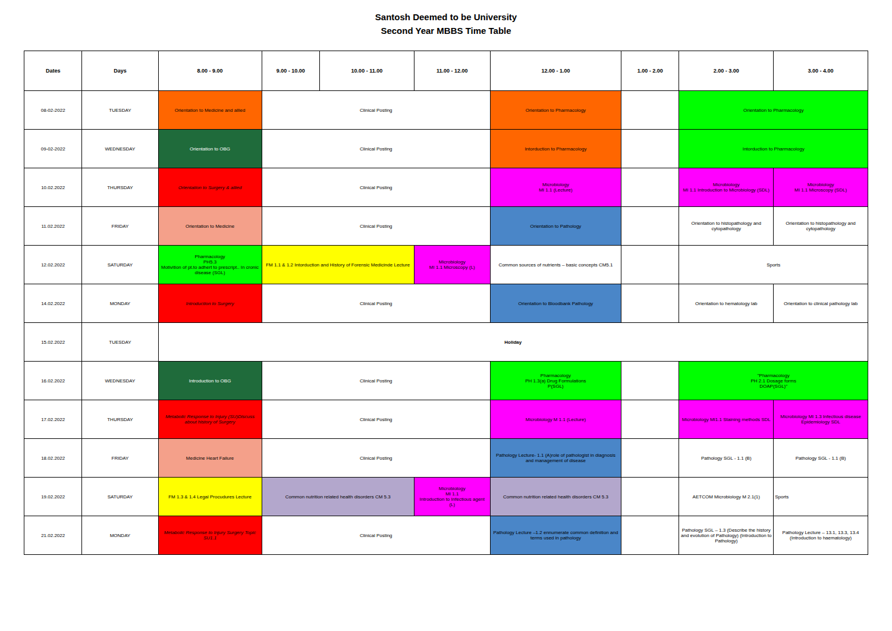Santosh Deemed to be University
Second Year MBBS Time Table
| Dates | Days | 8.00 - 9.00 | 9.00 - 10.00 | 10.00 - 11.00 | 11.00 - 12.00 | 12.00 - 1.00 | 1.00 - 2.00 | 2.00 - 3.00 | 3.00 - 4.00 |
| --- | --- | --- | --- | --- | --- | --- | --- | --- | --- |
| 08-02-2022 | TUESDAY | Orientation to Medicine and allied | Clinical Posting | Orientation to Pharmacology | | Orientation to Pharmacology |
| 09-02-2022 | WEDNESDAY | Orientation to OBG | Clinical Posting | Intorduction to Pharmacology | | Intorduction to Pharmacology |
| 10.02.2022 | THURSDAY | Orientation to Surgery & allied | Clinical Posting | Microbiology MI 1.1 (Lecture) | | Microbiology MI 1.1 Introduction to Microbiology (SDL) | Microbiology MI 1.1 Microscopy (SDL) |
| 11.02.2022 | FRIDAY | Orientation to Medicine | Clinical Posting | Orientation to Pathology | | Orientation to histopathology and cytopathology | Orientation to histopathology and cytopathology |
| 12.02.2022 | SATURDAY | Pharmacology PH5.3 Motivition of pt.to adhert to prescript.. In cronic disease (SGL) | FM 1.1 & 1.2 Intorduction and History of Forensic Medicinde Lecture | Microbiology MI 1.1 Microscopy (L) | Common sources of nutrients – basic concepts CM5.1 | | Sports |
| 14.02.2022 | MONDAY | Introduction to Surgery | Clinical Posting | Orientation to Bloodbank Pathology | | Orientation to hematology lab | Orientation to clinical pathology lab |
| 15.02.2022 | TUESDAY | Holiday |
| 16.02.2022 | WEDNESDAY | Introduction to OBG | Clinical Posting | Pharmacology PH 1.3(a) Drug Formulations P(SGL) | | "Pharmacology PH 2.1 Dosage forms DOAP(SGL)" |
| 17.02.2022 | THURSDAY | Metabolic Response to Injury (SU)Discuss about history of Surgery | Clinical Posting | Microbiology M 1.1 (Lecture) | | Microbiology MI1.1 Staining methods SDL | Microbiology MI 1.3 Infectious disease Epidemiology SDL |
| 18.02.2022 | FRIDAY | Medicine Heart Failure | Clinical Posting | Pathology Lecture- 1.1 (A)role of pathologist in diagnosis and management of disease | | Pathology SGL - 1.1 (B) | Pathology SGL - 1.1 (B) |
| 19.02.2022 | SATURDAY | FM 1.3 & 1.4 Legal Procudures Lecture | Common nutrition related health disorders CM 5.3 | Microbiology MI 1.1 Introduction to Infectious agent (L) | Common nutrition related health disorders CM 5.3 | | AETCOM Microbiology M 2.1(1) | Sports |
| 21.02.2022 | MONDAY | Metabolic Response to Injury Surgery Topic SU1.1 | Clinical Posting | Pathology Lecture –1.2 ennumerate common definition and terms used in pathology | | Pathology SGL – 1.3 (Describe the history and evolution of Pathology) (Introduction to Pathology) | Pathology Lecture – 13.1, 13.3, 13.4 (Introduction to haematology) |